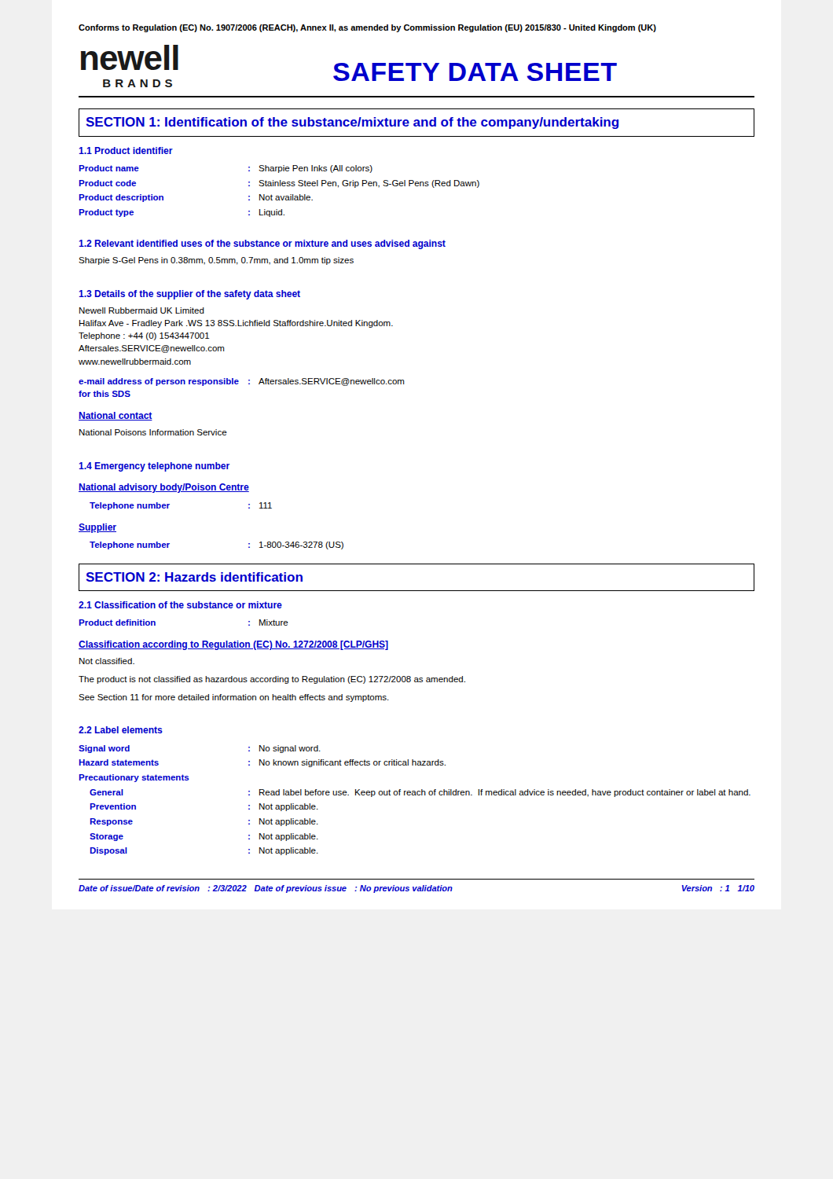Conforms to Regulation (EC) No. 1907/2006 (REACH), Annex II, as amended by Commission Regulation (EU) 2015/830 - United Kingdom (UK)
newell
BRANDS
SAFETY DATA SHEET
SECTION 1: Identification of the substance/mixture and of the company/undertaking
1.1 Product identifier
| Product name | : | Sharpie Pen Inks (All colors) |
| Product code | : | Stainless Steel Pen, Grip Pen, S-Gel Pens (Red Dawn) |
| Product description | : | Not available. |
| Product type | : | Liquid. |
1.2 Relevant identified uses of the substance or mixture and uses advised against
Sharpie S-Gel Pens in 0.38mm, 0.5mm, 0.7mm, and 1.0mm tip sizes
1.3 Details of the supplier of the safety data sheet
Newell Rubbermaid UK Limited
Halifax Ave - Fradley Park .WS 13 8SS.Lichfield Staffordshire.United Kingdom.
Telephone : +44 (0) 1543447001
Aftersales.SERVICE@newellco.com
www.newellrubbermaid.com
| e-mail address of person responsible for this SDS | : | Aftersales.SERVICE@newellco.com |
National contact
National Poisons Information Service
1.4 Emergency telephone number
National advisory body/Poison Centre
| Telephone number | : | 111 |
Supplier
| Telephone number | : | 1-800-346-3278 (US) |
SECTION 2: Hazards identification
2.1 Classification of the substance or mixture
| Product definition | : | Mixture |
Classification according to Regulation (EC) No. 1272/2008 [CLP/GHS]
Not classified.
The product is not classified as hazardous according to Regulation (EC) 1272/2008 as amended.
See Section 11 for more detailed information on health effects and symptoms.
2.2 Label elements
| Signal word | : | No signal word. |
| Hazard statements | : | No known significant effects or critical hazards. |
| Precautionary statements | | |
| General | : | Read label before use. Keep out of reach of children. If medical advice is needed, have product container or label at hand. |
| Prevention | : | Not applicable. |
| Response | : | Not applicable. |
| Storage | : | Not applicable. |
| Disposal | : | Not applicable. |
Date of issue/Date of revision : 2/3/2022 Date of previous issue : No previous validation Version : 1 1/10